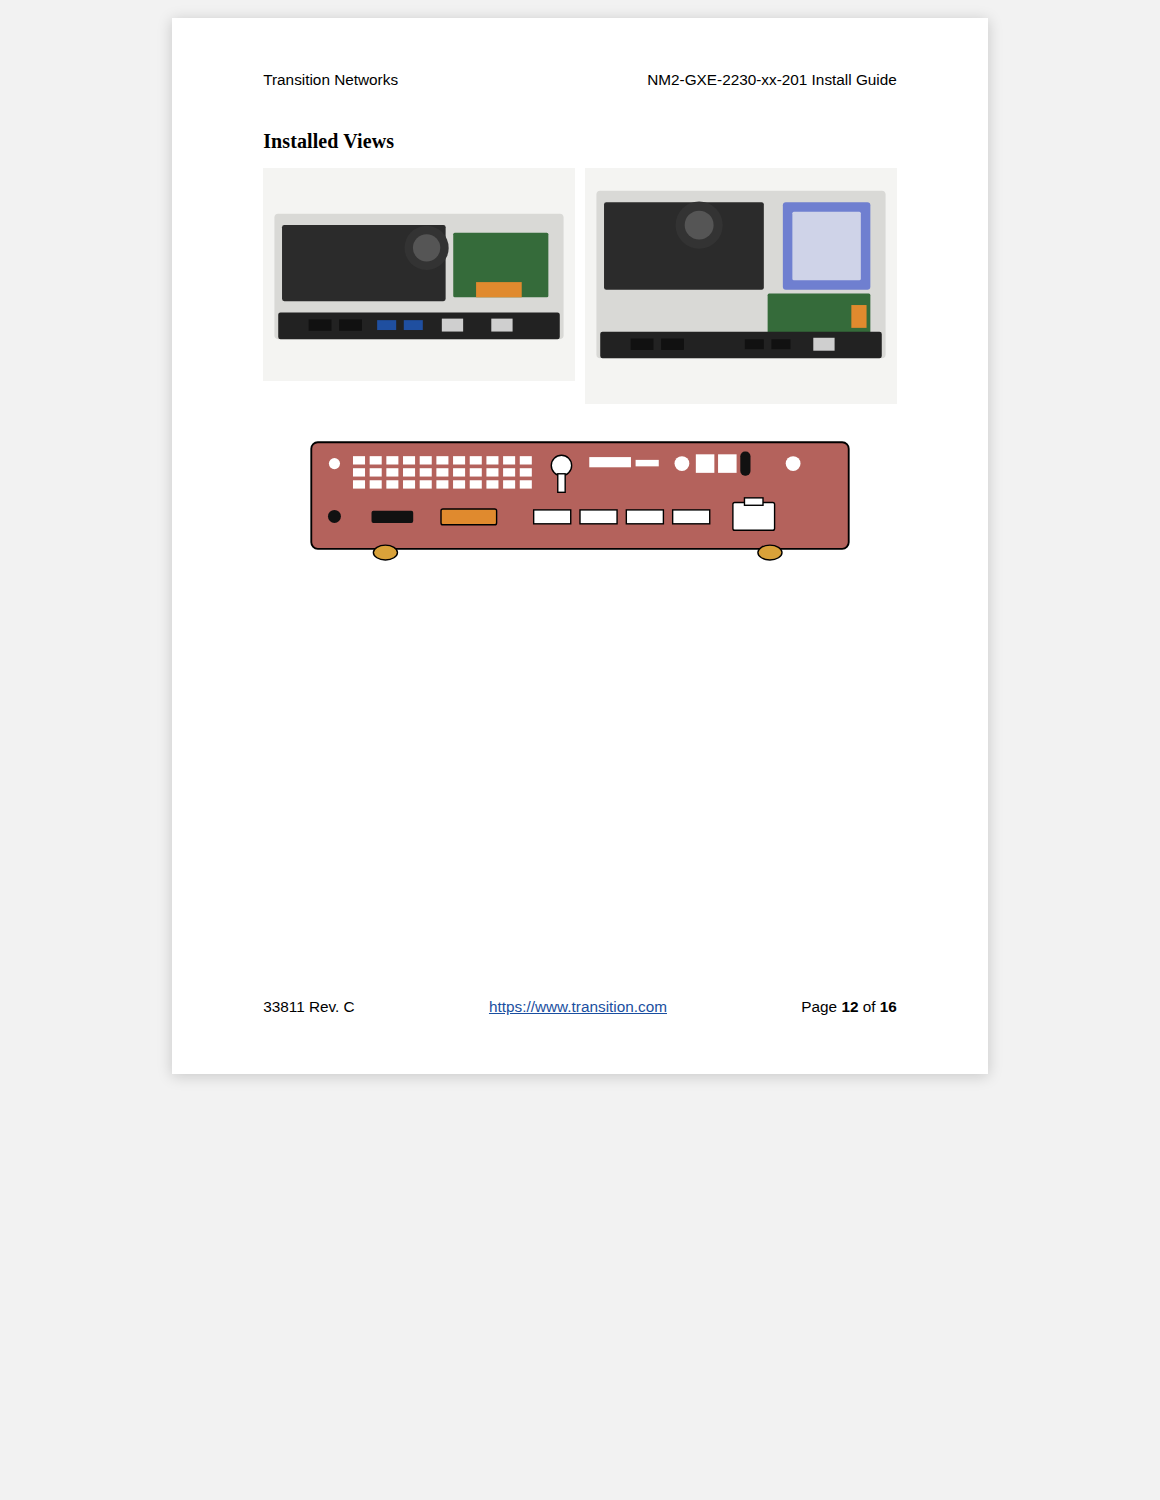Transition Networks
NM2-GXE-2230-xx-201 Install Guide
Installed Views
33811 Rev. C
https://www.transition.com
Page 12 of 16